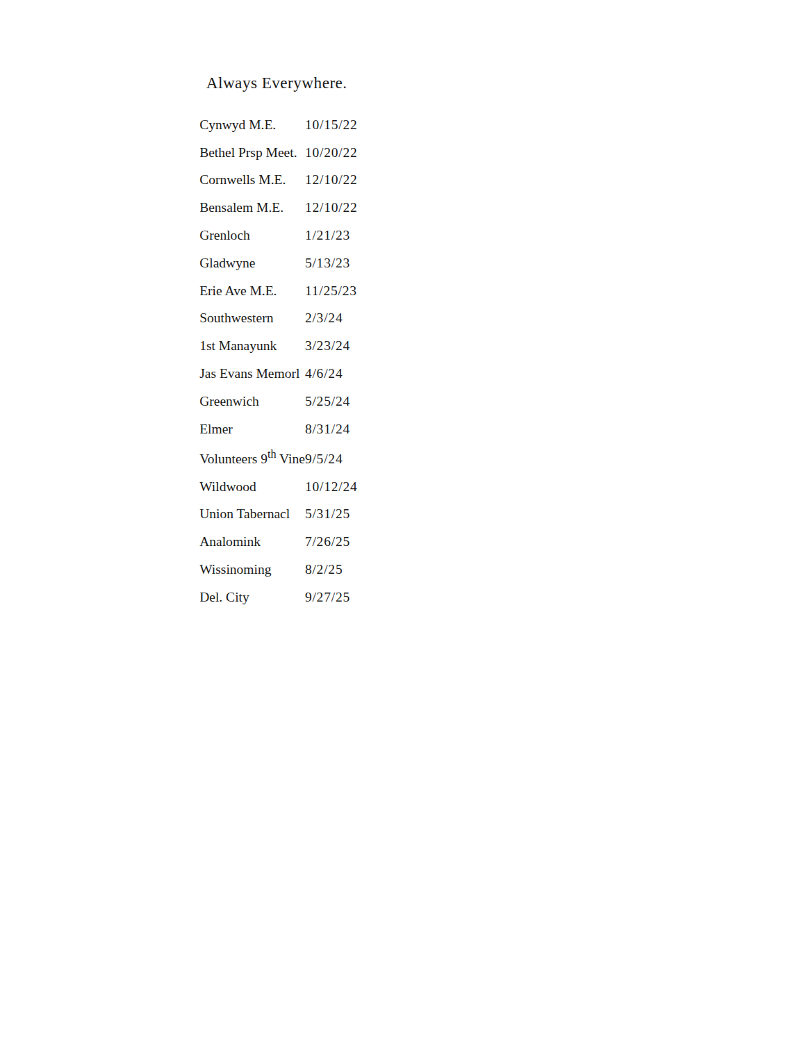Always Everywhere.
| Cynwyd M.E. | 10/15/22 |
| Bethel Prsp Meet. | 10/20/22 |
| Cornwells M.E. | 12/10/22 |
| Bensalem M.E. | 12/10/22 |
| Grenloch | 1/21/23 |
| Gladwyne | 5/13/23 |
| Erie Ave M.E. | 11/25/23 |
| Southwestern | 2/3/24 |
| 1st Manayunk | 3/23/24 |
| Jas Evans Memorl | 4/6/24 |
| Greenwich | 5/25/24 |
| Elmer | 8/31/24 |
| Volunteers 9 th Vine | 9/5/24 |
| Wildwood | 10/12/24 |
| Union Tabernacl | 5/31/25 |
| Analomink | 7/26/25 |
| Wissinoming | 8/2/25 |
| Del. City | 9/27/25 |